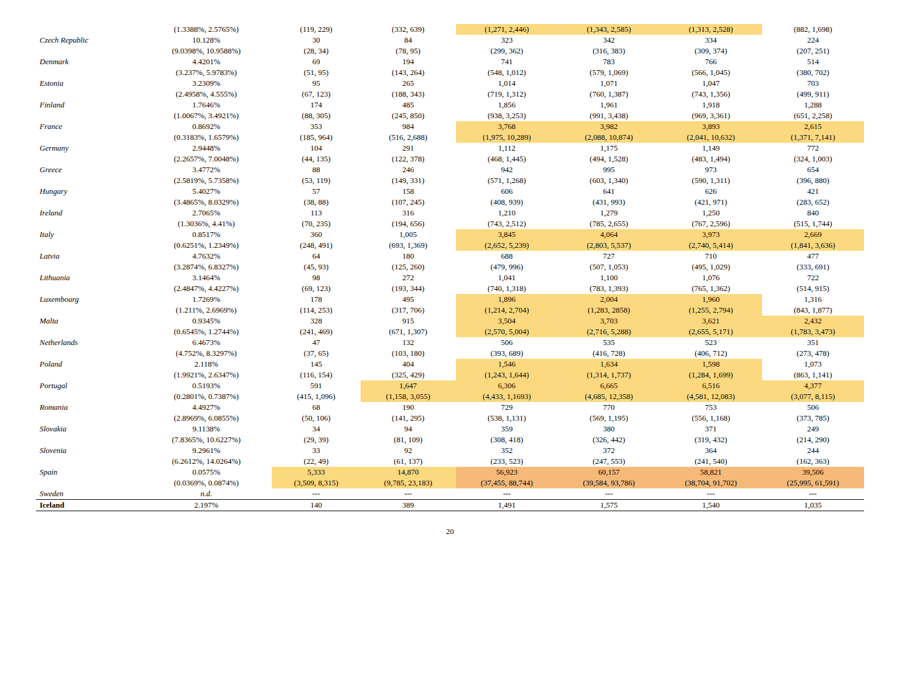| | (1.3388%, 2.5765%) | (119, 229) | (332, 639) | (1,271, 2,446) | (1,343, 2,585) | (1,313, 2,528) | (882, 1,698) |
| Czech Republic | 10.128% | 30 | 84 | 323 | 342 | 334 | 224 |
| | (9.0398%, 10.9588%) | (28, 34) | (78, 95) | (299, 362) | (316, 383) | (309, 374) | (207, 251) |
| Denmark | 4.4201% | 69 | 194 | 741 | 783 | 766 | 514 |
| | (3.237%, 5.9783%) | (51, 95) | (143, 264) | (548, 1,012) | (579, 1,069) | (566, 1,045) | (380, 702) |
| Estonia | 3.2309% | 95 | 265 | 1,014 | 1,071 | 1,047 | 703 |
| | (2.4958%, 4.555%) | (67, 123) | (188, 343) | (719, 1,312) | (760, 1,387) | (743, 1,356) | (499, 911) |
| Finland | 1.7646% | 174 | 485 | 1,856 | 1,961 | 1,918 | 1,288 |
| | (1.0067%, 3.4921%) | (88, 305) | (245, 850) | (938, 3,253) | (991, 3,438) | (969, 3,361) | (651, 2,258) |
| France | 0.8692% | 353 | 984 | 3,768 | 3,982 | 3,893 | 2,615 |
| | (0.3183%, 1.6579%) | (185, 964) | (516, 2,688) | (1,975, 10,289) | (2,088, 10,874) | (2,041, 10,632) | (1,371, 7,141) |
| Germany | 2.9448% | 104 | 291 | 1,112 | 1,175 | 1,149 | 772 |
| | (2.2657%, 7.0048%) | (44, 135) | (122, 378) | (468, 1,445) | (494, 1,528) | (483, 1,494) | (324, 1,003) |
| Greece | 3.4772% | 88 | 246 | 942 | 995 | 973 | 654 |
| | (2.5819%, 5.7358%) | (53, 119) | (149, 331) | (571, 1,268) | (603, 1,340) | (590, 1,311) | (396, 880) |
| Hungary | 5.4027% | 57 | 158 | 606 | 641 | 626 | 421 |
| | (3.4865%, 8.0329%) | (38, 88) | (107, 245) | (408, 939) | (431, 993) | (421, 971) | (283, 652) |
| Ireland | 2.7065% | 113 | 316 | 1,210 | 1,279 | 1,250 | 840 |
| | (1.3036%, 4.41%) | (70, 235) | (194, 656) | (743, 2,512) | (785, 2,655) | (767, 2,596) | (515, 1,744) |
| Italy | 0.8517% | 360 | 1,005 | 3,845 | 4,064 | 3,973 | 2,669 |
| | (0.6251%, 1.2349%) | (248, 491) | (693, 1,369) | (2,652, 5,239) | (2,803, 5,537) | (2,740, 5,414) | (1,841, 3,636) |
| Latvia | 4.7632% | 64 | 180 | 688 | 727 | 710 | 477 |
| | (3.2874%, 6.8327%) | (45, 93) | (125, 260) | (479, 996) | (507, 1,053) | (495, 1,029) | (333, 691) |
| Lithuania | 3.1464% | 98 | 272 | 1,041 | 1,100 | 1,076 | 722 |
| | (2.4847%, 4.4227%) | (69, 123) | (193, 344) | (740, 1,318) | (783, 1,393) | (765, 1,362) | (514, 915) |
| Luxembourg | 1.7269% | 178 | 495 | 1,896 | 2,004 | 1,960 | 1,316 |
| | (1.211%, 2.6969%) | (114, 253) | (317, 706) | (1,214, 2,704) | (1,283, 2858) | (1,255, 2,794) | (843, 1,877) |
| Malta | 0.9345% | 328 | 915 | 3,504 | 3,703 | 3,621 | 2,432 |
| | (0.6545%, 1.2744%) | (241, 469) | (671, 1,307) | (2,570, 5,004) | (2,716, 5,288) | (2,655, 5,171) | (1,783, 3,473) |
| Netherlands | 6.4673% | 47 | 132 | 506 | 535 | 523 | 351 |
| | (4.752%, 8.3297%) | (37, 65) | (103, 180) | (393, 689) | (416, 728) | (406, 712) | (273, 478) |
| Poland | 2.118% | 145 | 404 | 1,546 | 1,634 | 1,598 | 1,073 |
| | (1.9921%, 2.6347%) | (116, 154) | (325, 429) | (1,243, 1,644) | (1,314, 1,737) | (1,284, 1,699) | (863, 1,141) |
| Portugal | 0.5193% | 591 | 1,647 | 6,306 | 6,665 | 6,516 | 4,377 |
| | (0.2801%, 0.7387%) | (415, 1,096) | (1,158, 3,055) | (4,433, 1,1693) | (4,685, 12,358) | (4,581, 12,083) | (3,077, 8,115) |
| Romania | 4.4927% | 68 | 190 | 729 | 770 | 753 | 506 |
| | (2.8969%, 6.0855%) | (50, 106) | (141, 295) | (538, 1,131) | (569, 1,195) | (556, 1,168) | (373, 785) |
| Slovakia | 9.1138% | 34 | 94 | 359 | 380 | 371 | 249 |
| | (7.8365%, 10.6227%) | (29, 39) | (81, 109) | (308, 418) | (326, 442) | (319, 432) | (214, 290) |
| Slovenia | 9.2961% | 33 | 92 | 352 | 372 | 364 | 244 |
| | (6.2612%, 14.0264%) | (22, 49) | (61, 137) | (233, 523) | (247, 553) | (241, 540) | (162, 363) |
| Spain | 0.0575% | 5,333 | 14,870 | 56,923 | 60,157 | 58,821 | 39,506 |
| | (0.0369%, 0.0874%) | (3,509, 8,315) | (9,785, 23,183) | (37,455, 88,744) | (39,584, 93,786) | (38,704, 91,702) | (25,995, 61,591) |
| Sweden | n.d. | --- | --- | --- | --- | --- | --- |
| Iceland | 2.197% | 140 | 389 | 1,491 | 1,575 | 1,540 | 1,035 |
20